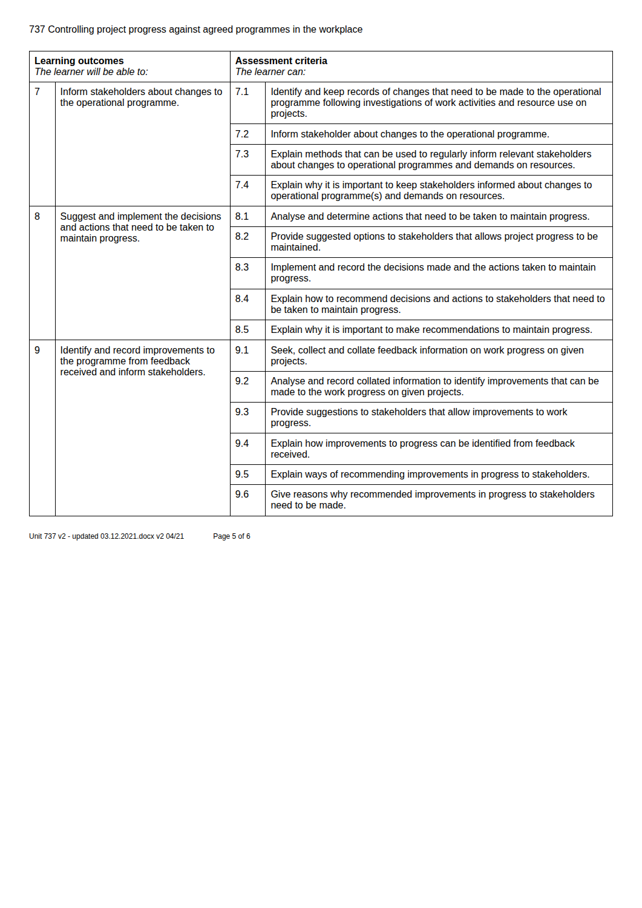737 Controlling project progress against agreed programmes in the workplace
| Learning outcomes The learner will be able to: | Assessment criteria The learner can: |
| --- | --- |
| 7 | Inform stakeholders about changes to the operational programme. | 7.1 | Identify and keep records of changes that need to be made to the operational programme following investigations of work activities and resource use on projects. |
| 7.2 | Inform stakeholder about changes to the operational programme. |
| 7.3 | Explain methods that can be used to regularly inform relevant stakeholders about changes to operational programmes and demands on resources. |
| 7.4 | Explain why it is important to keep stakeholders informed about changes to operational programme(s) and demands on resources. |
| 8 | Suggest and implement the decisions and actions that need to be taken to maintain progress. | 8.1 | Analyse and determine actions that need to be taken to maintain progress. |
| 8.2 | Provide suggested options to stakeholders that allows project progress to be maintained. |
| 8.3 | Implement and record the decisions made and the actions taken to maintain progress. |
| 8.4 | Explain how to recommend decisions and actions to stakeholders that need to be taken to maintain progress. |
| 8.5 | Explain why it is important to make recommendations to maintain progress. |
| 9 | Identify and record improvements to the programme from feedback received and inform stakeholders. | 9.1 | Seek, collect and collate feedback information on work progress on given projects. |
| 9.2 | Analyse and record collated information to identify improvements that can be made to the work progress on given projects. |
| 9.3 | Provide suggestions to stakeholders that allow improvements to work progress. |
| 9.4 | Explain how improvements to progress can be identified from feedback received. |
| 9.5 | Explain ways of recommending improvements in progress to stakeholders. |
| 9.6 | Give reasons why recommended improvements in progress to stakeholders need to be made. |
Unit 737 v2 - updated 03.12.2021.docx v2 04/21 Page 5 of 6